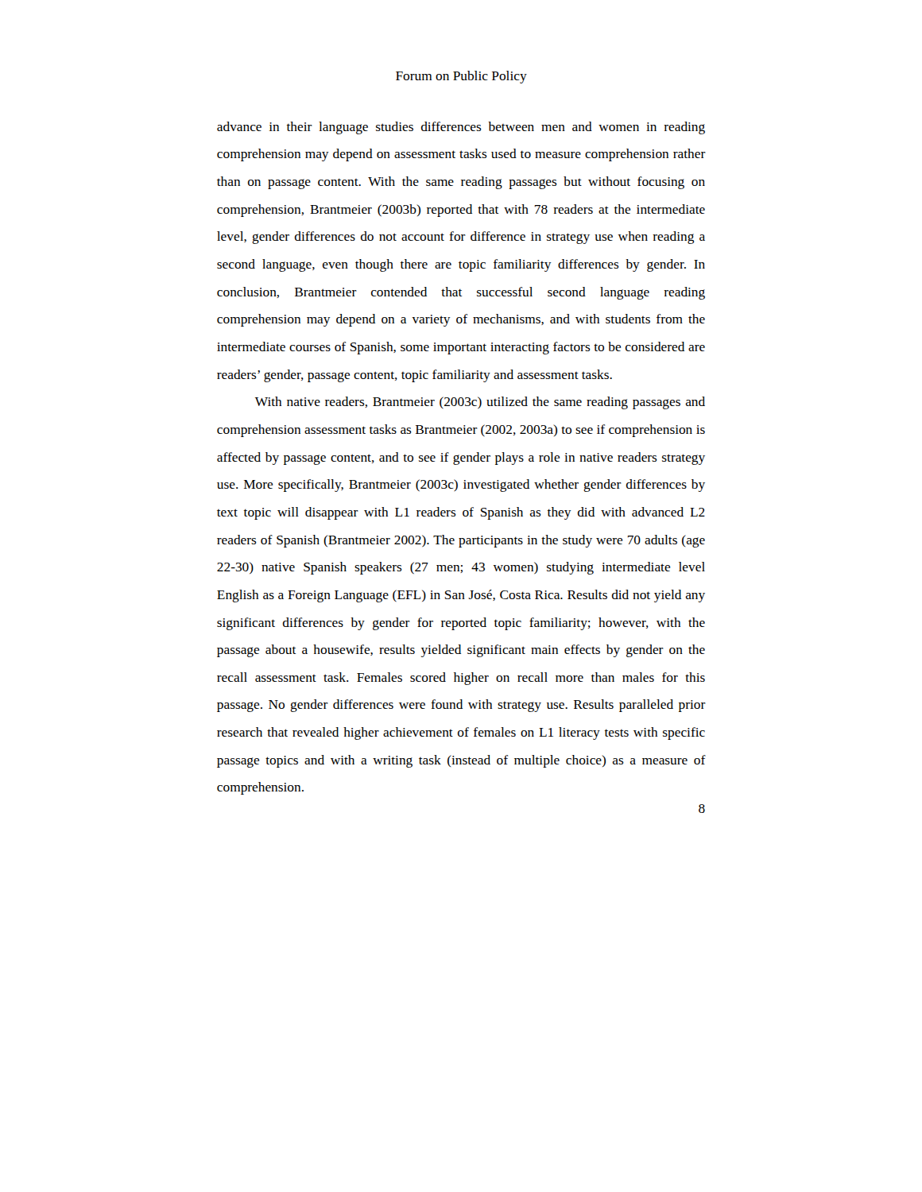Forum on Public Policy
advance in their language studies differences between men and women in reading comprehension may depend on assessment tasks used to measure comprehension rather than on passage content. With the same reading passages but without focusing on comprehension, Brantmeier (2003b) reported that with 78 readers at the intermediate level, gender differences do not account for difference in strategy use when reading a second language, even though there are topic familiarity differences by gender. In conclusion, Brantmeier contended that successful second language reading comprehension may depend on a variety of mechanisms, and with students from the intermediate courses of Spanish, some important interacting factors to be considered are readers’ gender, passage content, topic familiarity and assessment tasks.
With native readers, Brantmeier (2003c) utilized the same reading passages and comprehension assessment tasks as Brantmeier (2002, 2003a) to see if comprehension is affected by passage content, and to see if gender plays a role in native readers strategy use. More specifically, Brantmeier (2003c) investigated whether gender differences by text topic will disappear with L1 readers of Spanish as they did with advanced L2 readers of Spanish (Brantmeier 2002). The participants in the study were 70 adults (age 22-30) native Spanish speakers (27 men; 43 women) studying intermediate level English as a Foreign Language (EFL) in San José, Costa Rica. Results did not yield any significant differences by gender for reported topic familiarity; however, with the passage about a housewife, results yielded significant main effects by gender on the recall assessment task. Females scored higher on recall more than males for this passage. No gender differences were found with strategy use. Results paralleled prior research that revealed higher achievement of females on L1 literacy tests with specific passage topics and with a writing task (instead of multiple choice) as a measure of comprehension.
8